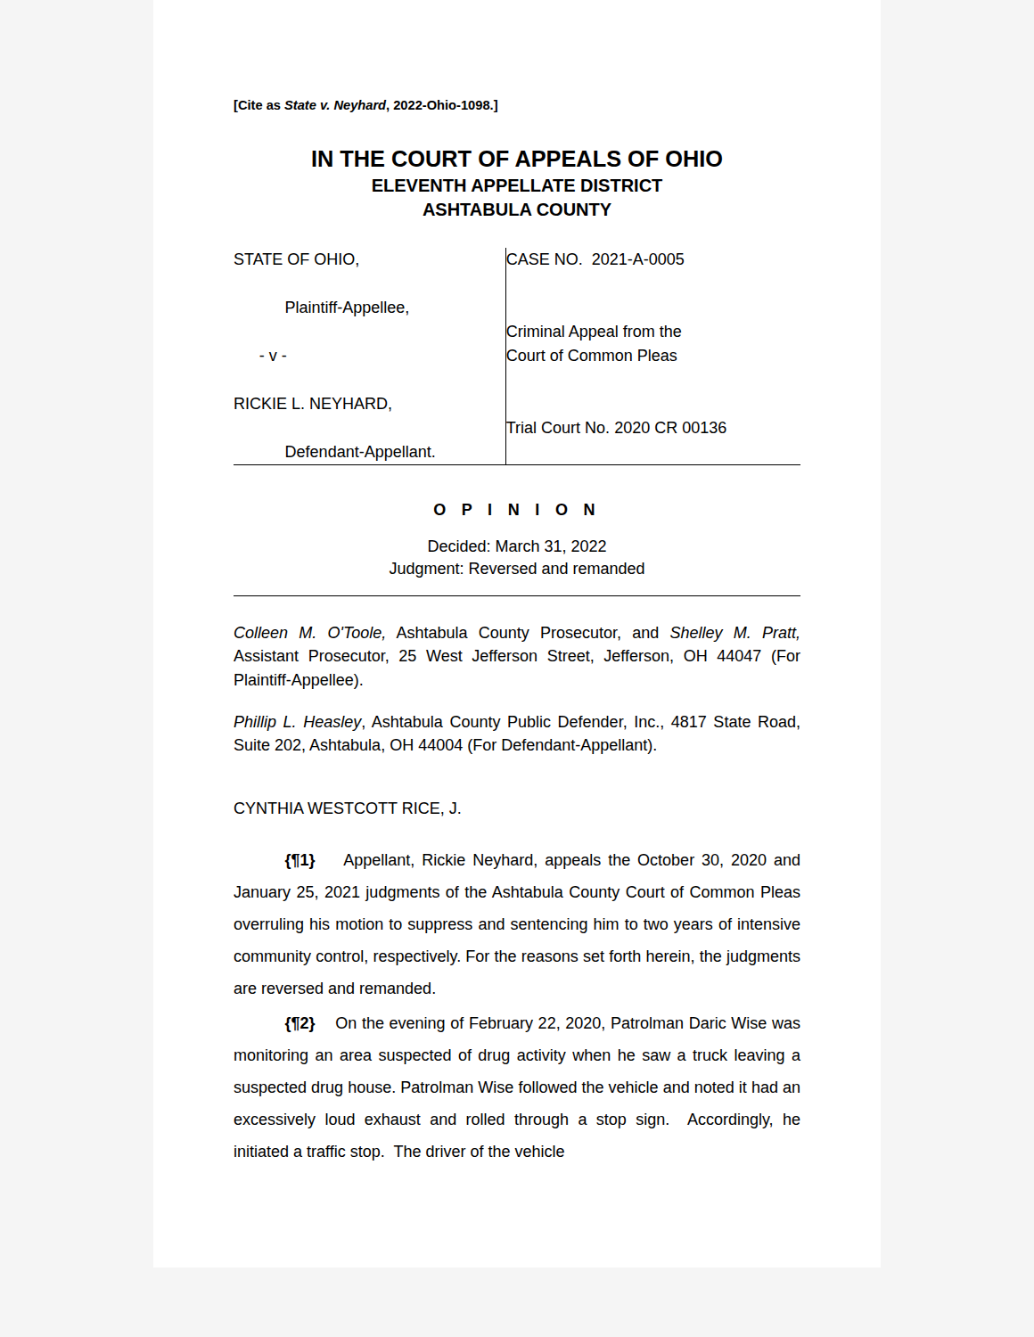[Cite as State v. Neyhard, 2022-Ohio-1098.]
IN THE COURT OF APPEALS OF OHIO
ELEVENTH APPELLATE DISTRICT
ASHTABULA COUNTY
| STATE OF OHIO, Plaintiff-Appellee, - v - RICKIE L. NEYHARD, Defendant-Appellant. | CASE NO. 2021-A-0005 Criminal Appeal from the Court of Common Pleas Trial Court No. 2020 CR 00136 |
O P I N I O N
Decided: March 31, 2022
Judgment: Reversed and remanded
Colleen M. O'Toole, Ashtabula County Prosecutor, and Shelley M. Pratt, Assistant Prosecutor, 25 West Jefferson Street, Jefferson, OH 44047 (For Plaintiff-Appellee).
Phillip L. Heasley, Ashtabula County Public Defender, Inc., 4817 State Road, Suite 202, Ashtabula, OH 44004 (For Defendant-Appellant).
CYNTHIA WESTCOTT RICE, J.
{¶1} Appellant, Rickie Neyhard, appeals the October 30, 2020 and January 25, 2021 judgments of the Ashtabula County Court of Common Pleas overruling his motion to suppress and sentencing him to two years of intensive community control, respectively. For the reasons set forth herein, the judgments are reversed and remanded.
{¶2} On the evening of February 22, 2020, Patrolman Daric Wise was monitoring an area suspected of drug activity when he saw a truck leaving a suspected drug house. Patrolman Wise followed the vehicle and noted it had an excessively loud exhaust and rolled through a stop sign. Accordingly, he initiated a traffic stop. The driver of the vehicle